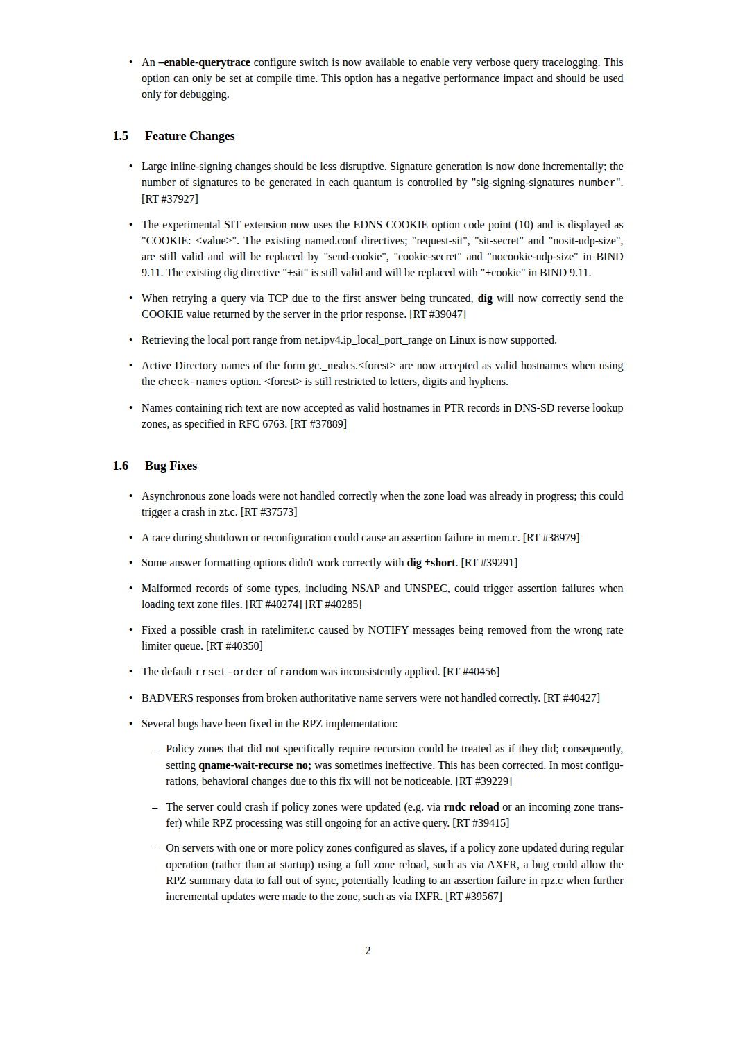An –enable-querytrace configure switch is now available to enable very verbose query tracelogging. This option can only be set at compile time. This option has a negative performance impact and should be used only for debugging.
1.5 Feature Changes
Large inline-signing changes should be less disruptive. Signature generation is now done incrementally; the number of signatures to be generated in each quantum is controlled by "sig-signing-signatures number". [RT #37927]
The experimental SIT extension now uses the EDNS COOKIE option code point (10) and is displayed as "COOKIE: <value>". The existing named.conf directives; "request-sit", "sit-secret" and "nosit-udp-size", are still valid and will be replaced by "send-cookie", "cookie-secret" and "nocookie-udp-size" in BIND 9.11. The existing dig directive "+sit" is still valid and will be replaced with "+cookie" in BIND 9.11.
When retrying a query via TCP due to the first answer being truncated, dig will now correctly send the COOKIE value returned by the server in the prior response. [RT #39047]
Retrieving the local port range from net.ipv4.ip_local_port_range on Linux is now supported.
Active Directory names of the form gc._msdcs.<forest> are now accepted as valid hostnames when using the check-names option. <forest> is still restricted to letters, digits and hyphens.
Names containing rich text are now accepted as valid hostnames in PTR records in DNS-SD reverse lookup zones, as specified in RFC 6763. [RT #37889]
1.6 Bug Fixes
Asynchronous zone loads were not handled correctly when the zone load was already in progress; this could trigger a crash in zt.c. [RT #37573]
A race during shutdown or reconfiguration could cause an assertion failure in mem.c. [RT #38979]
Some answer formatting options didn't work correctly with dig +short. [RT #39291]
Malformed records of some types, including NSAP and UNSPEC, could trigger assertion failures when loading text zone files. [RT #40274] [RT #40285]
Fixed a possible crash in ratelimiter.c caused by NOTIFY messages being removed from the wrong rate limiter queue. [RT #40350]
The default rrset-order of random was inconsistently applied. [RT #40456]
BADVERS responses from broken authoritative name servers were not handled correctly. [RT #40427]
Several bugs have been fixed in the RPZ implementation:
Policy zones that did not specifically require recursion could be treated as if they did; consequently, setting qname-wait-recurse no; was sometimes ineffective. This has been corrected. In most configurations, behavioral changes due to this fix will not be noticeable. [RT #39229]
The server could crash if policy zones were updated (e.g. via rndc reload or an incoming zone transfer) while RPZ processing was still ongoing for an active query. [RT #39415]
On servers with one or more policy zones configured as slaves, if a policy zone updated during regular operation (rather than at startup) using a full zone reload, such as via AXFR, a bug could allow the RPZ summary data to fall out of sync, potentially leading to an assertion failure in rpz.c when further incremental updates were made to the zone, such as via IXFR. [RT #39567]
2